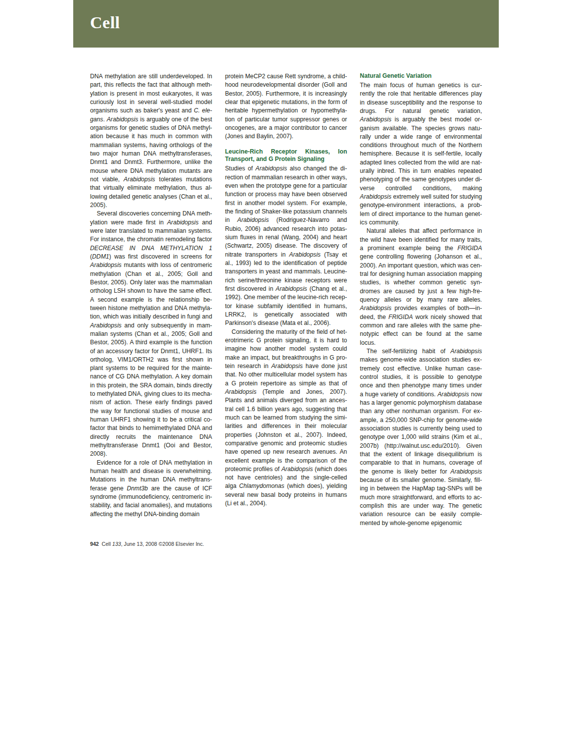Cell
DNA methylation are still underdeveloped. In part, this reflects the fact that although methylation is present in most eukaryotes, it was curiously lost in several well-studied model organisms such as baker's yeast and C. elegans. Arabidopsis is arguably one of the best organisms for genetic studies of DNA methylation because it has much in common with mammalian systems, having orthologs of the two major human DNA methyltransferases, Dnmt1 and Dnmt3. Furthermore, unlike the mouse where DNA methylation mutants are not viable, Arabidopsis tolerates mutations that virtually eliminate methylation, thus allowing detailed genetic analyses (Chan et al., 2005).
Several discoveries concerning DNA methylation were made first in Arabidopsis and were later translated to mammalian systems. For instance, the chromatin remodeling factor DECREASE IN DNA METHYLATION 1 (DDM1) was first discovered in screens for Arabidopsis mutants with loss of centromeric methylation (Chan et al., 2005; Goll and Bestor, 2005). Only later was the mammalian ortholog LSH shown to have the same effect. A second example is the relationship between histone methylation and DNA methylation, which was initially described in fungi and Arabidopsis and only subsequently in mammalian systems (Chan et al., 2005; Goll and Bestor, 2005). A third example is the function of an accessory factor for Dnmt1, UHRF1. Its ortholog, VIM1/ORTH2 was first shown in plant systems to be required for the maintenance of CG DNA methylation. A key domain in this protein, the SRA domain, binds directly to methylated DNA, giving clues to its mechanism of action. These early findings paved the way for functional studies of mouse and human UHRF1 showing it to be a critical cofactor that binds to hemimethylated DNA and directly recruits the maintenance DNA methyltransferase Dnmt1 (Ooi and Bestor, 2008).
Evidence for a role of DNA methylation in human health and disease is overwhelming. Mutations in the human DNA methyltransferase gene Dnmt3b are the cause of ICF syndrome (immunodeficiency, centromeric instability, and facial anomalies), and mutations affecting the methyl DNA-binding domain
protein MeCP2 cause Rett syndrome, a childhood neurodevelopmental disorder (Goll and Bestor, 2005). Furthermore, it is increasingly clear that epigenetic mutations, in the form of heritable hypermethylation or hypomethylation of particular tumor suppressor genes or oncogenes, are a major contributor to cancer (Jones and Baylin, 2007).
Leucine-Rich Receptor Kinases, Ion Transport, and G Protein Signaling
Studies of Arabidopsis also changed the direction of mammalian research in other ways, even when the prototype gene for a particular function or process may have been observed first in another model system. For example, the finding of Shaker-like potassium channels in Arabidopsis (Rodriguez-Navarro and Rubio, 2006) advanced research into potassium fluxes in renal (Wang, 2004) and heart (Schwartz, 2005) disease. The discovery of nitrate transporters in Arabidopsis (Tsay et al., 1993) led to the identification of peptide transporters in yeast and mammals. Leucine-rich serine/threonine kinase receptors were first discovered in Arabidopsis (Chang et al., 1992). One member of the leucine-rich receptor kinase subfamily identified in humans, LRRK2, is genetically associated with Parkinson's disease (Mata et al., 2006).
Considering the maturity of the field of heterotrimeric G protein signaling, it is hard to imagine how another model system could make an impact, but breakthroughs in G protein research in Arabidopsis have done just that. No other multicellular model system has a G protein repertoire as simple as that of Arabidopsis (Temple and Jones, 2007). Plants and animals diverged from an ancestral cell 1.6 billion years ago, suggesting that much can be learned from studying the similarities and differences in their molecular properties (Johnston et al., 2007). Indeed, comparative genomic and proteomic studies have opened up new research avenues. An excellent example is the comparison of the proteomic profiles of Arabidopsis (which does not have centrioles) and the single-celled alga Chlamydomonas (which does), yielding several new basal body proteins in humans (Li et al., 2004).
Natural Genetic Variation
The main focus of human genetics is currently the role that heritable differences play in disease susceptibility and the response to drugs. For natural genetic variation, Arabidopsis is arguably the best model organism available. The species grows naturally under a wide range of environmental conditions throughout much of the Northern hemisphere. Because it is self-fertile, locally adapted lines collected from the wild are naturally inbred. This in turn enables repeated phenotyping of the same genotypes under diverse controlled conditions, making Arabidopsis extremely well suited for studying genotype-environment interactions, a problem of direct importance to the human genetics community.
Natural alleles that affect performance in the wild have been identified for many traits, a prominent example being the FRIGIDA gene controlling flowering (Johanson et al., 2000). An important question, which was central for designing human association mapping studies, is whether common genetic syndromes are caused by just a few high-frequency alleles or by many rare alleles. Arabidopsis provides examples of both—indeed, the FRIGIDA work nicely showed that common and rare alleles with the same phenotypic effect can be found at the same locus.
The self-fertilizing habit of Arabidopsis makes genome-wide association studies extremely cost effective. Unlike human case-control studies, it is possible to genotype once and then phenotype many times under a huge variety of conditions. Arabidopsis now has a larger genomic polymorphism database than any other nonhuman organism. For example, a 250,000 SNP-chip for genome-wide association studies is currently being used to genotype over 1,000 wild strains (Kim et al., 2007b) (http://walnut.usc.edu/2010). Given that the extent of linkage disequilibrium is comparable to that in humans, coverage of the genome is likely better for Arabidopsis because of its smaller genome. Similarly, filling in between the HapMap tag-SNPs will be much more straightforward, and efforts to accomplish this are under way. The genetic variation resource can be easily complemented by whole-genome epigenomic
942 Cell 133, June 13, 2008 ©2008 Elsevier Inc.